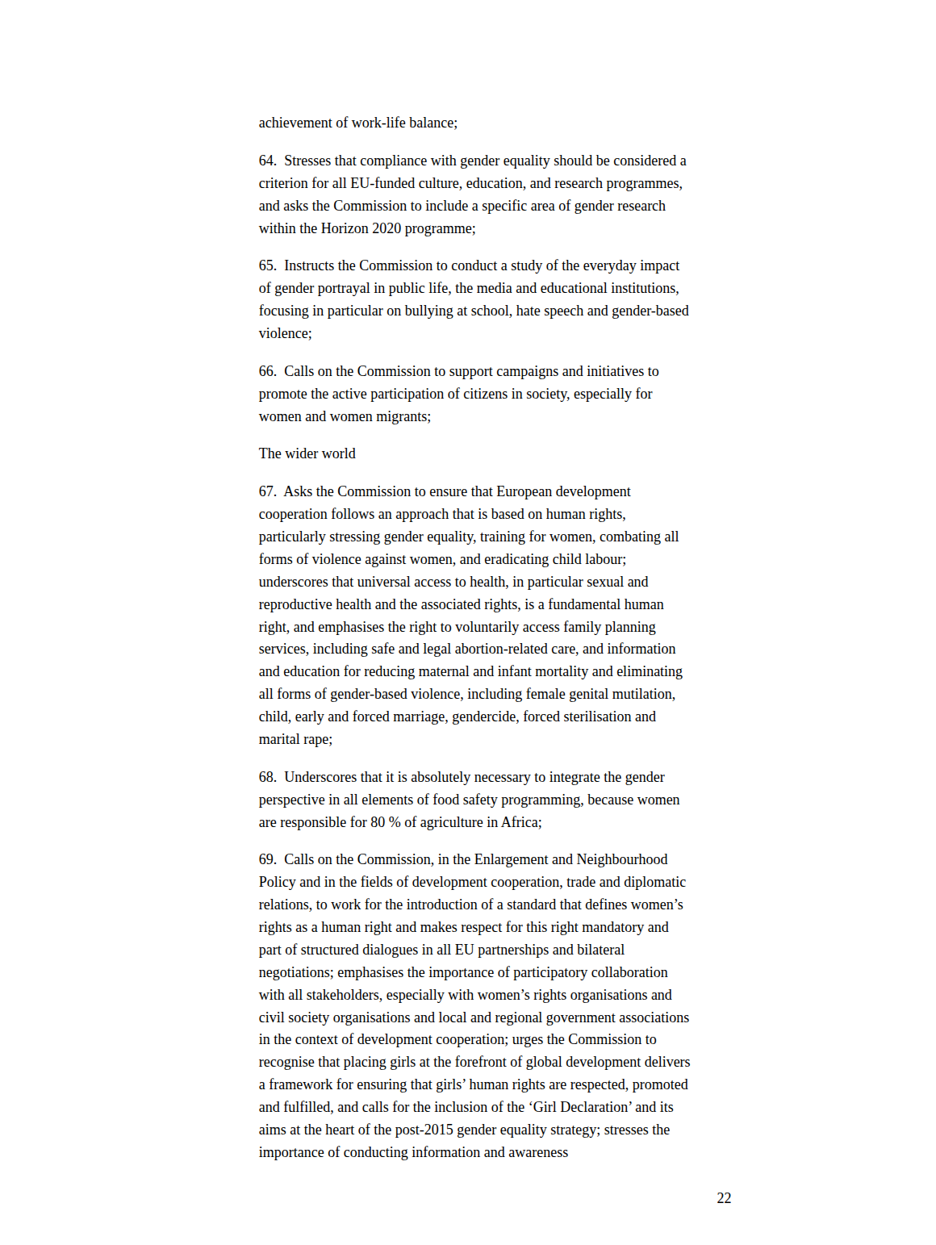achievement of work-life balance;
64. Stresses that compliance with gender equality should be considered a criterion for all EU-funded culture, education, and research programmes, and asks the Commission to include a specific area of gender research within the Horizon 2020 programme;
65. Instructs the Commission to conduct a study of the everyday impact of gender portrayal in public life, the media and educational institutions, focusing in particular on bullying at school, hate speech and gender-based violence;
66. Calls on the Commission to support campaigns and initiatives to promote the active participation of citizens in society, especially for women and women migrants;
The wider world
67. Asks the Commission to ensure that European development cooperation follows an approach that is based on human rights, particularly stressing gender equality, training for women, combating all forms of violence against women, and eradicating child labour; underscores that universal access to health, in particular sexual and reproductive health and the associated rights, is a fundamental human right, and emphasises the right to voluntarily access family planning services, including safe and legal abortion-related care, and information and education for reducing maternal and infant mortality and eliminating all forms of gender-based violence, including female genital mutilation, child, early and forced marriage, gendercide, forced sterilisation and marital rape;
68. Underscores that it is absolutely necessary to integrate the gender perspective in all elements of food safety programming, because women are responsible for 80 % of agriculture in Africa;
69. Calls on the Commission, in the Enlargement and Neighbourhood Policy and in the fields of development cooperation, trade and diplomatic relations, to work for the introduction of a standard that defines women’s rights as a human right and makes respect for this right mandatory and part of structured dialogues in all EU partnerships and bilateral negotiations; emphasises the importance of participatory collaboration with all stakeholders, especially with women’s rights organisations and civil society organisations and local and regional government associations in the context of development cooperation; urges the Commission to recognise that placing girls at the forefront of global development delivers a framework for ensuring that girls’ human rights are respected, promoted and fulfilled, and calls for the inclusion of the ‘Girl Declaration’ and its aims at the heart of the post-2015 gender equality strategy; stresses the importance of conducting information and awareness
22